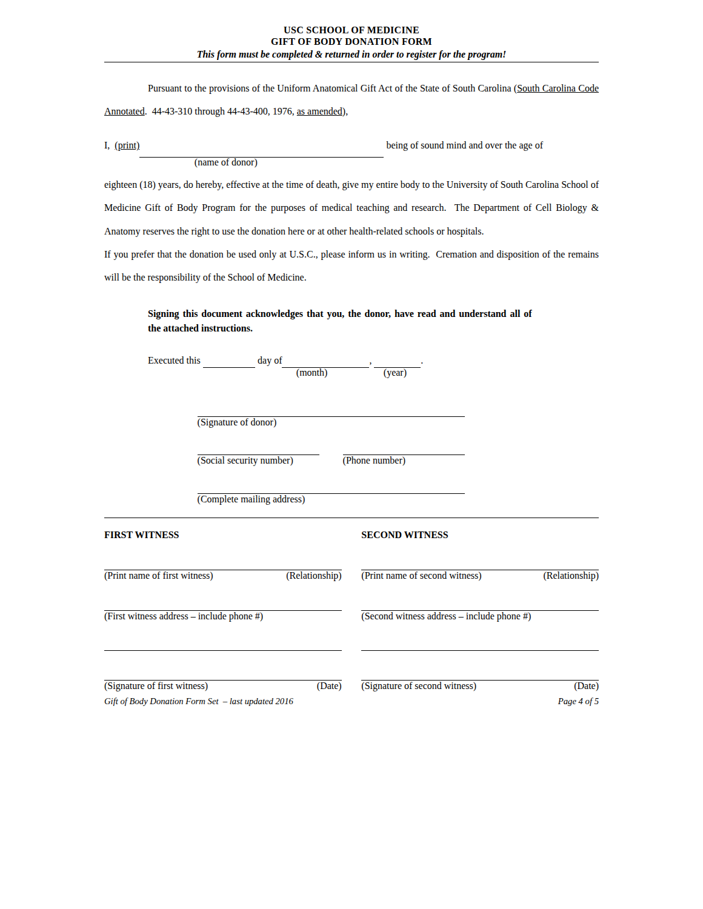USC SCHOOL OF MEDICINE
GIFT OF BODY DONATION FORM
This form must be completed & returned in order to register for the program!
Pursuant to the provisions of the Uniform Anatomical Gift Act of the State of South Carolina (South Carolina Code Annotated. 44-43-310 through 44-43-400, 1976, as amended),
I, (print) being of sound mind and over the age of
(name of donor)
eighteen (18) years, do hereby, effective at the time of death, give my entire body to the University of South Carolina School of Medicine Gift of Body Program for the purposes of medical teaching and research. The Department of Cell Biology & Anatomy reserves the right to use the donation here or at other health-related schools or hospitals.
If you prefer that the donation be used only at U.S.C., please inform us in writing. Cremation and disposition of the remains will be the responsibility of the School of Medicine.
Signing this document acknowledges that you, the donor, have read and understand all of the attached instructions.
Executed this day of , .
(month) (year)
(Signature of donor)
(Social security number) (Phone number)
(Complete mailing address)
FIRST WITNESS
SECOND WITNESS
(Print name of first witness) (Relationship)
(First witness address – include phone #)
(Signature of first witness) (Date)
(Print name of second witness) (Relationship)
(Second witness address – include phone #)
(Signature of second witness) (Date)
Gift of Body Donation Form Set – last updated 2016 Page 4 of 5